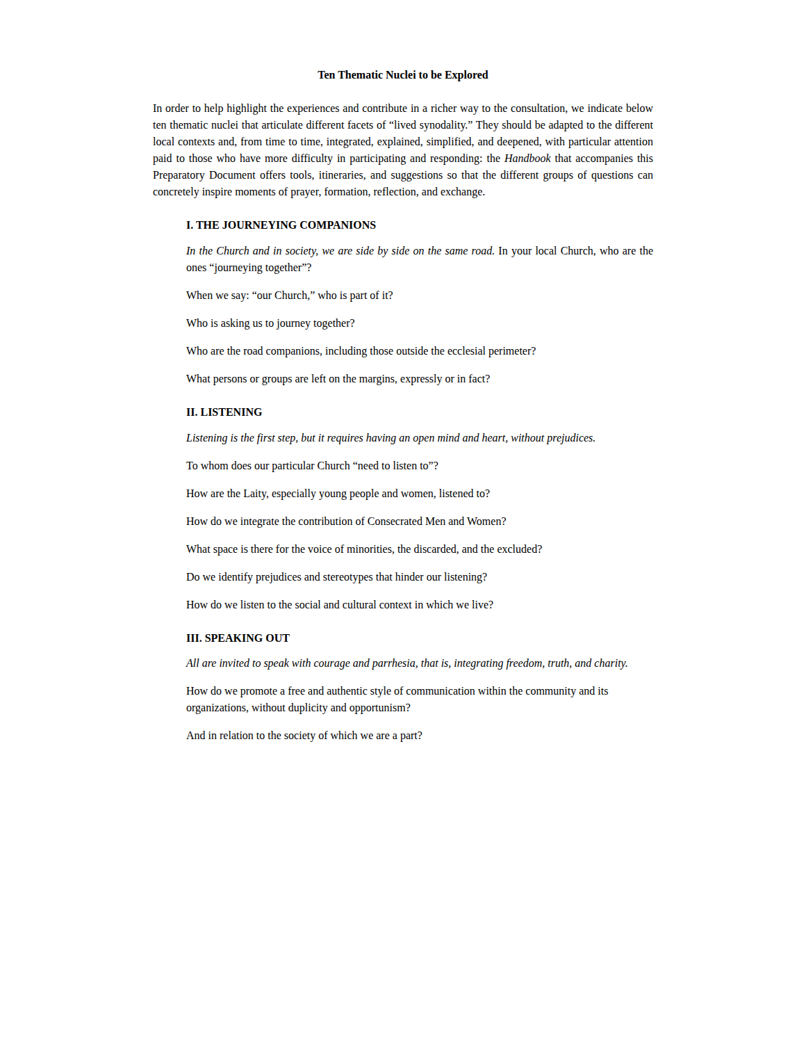Ten Thematic Nuclei to be Explored
In order to help highlight the experiences and contribute in a richer way to the consultation, we indicate below ten thematic nuclei that articulate different facets of “lived synodality.” They should be adapted to the different local contexts and, from time to time, integrated, explained, simplified, and deepened, with particular attention paid to those who have more difficulty in participating and responding: the Handbook that accompanies this Preparatory Document offers tools, itineraries, and suggestions so that the different groups of questions can concretely inspire moments of prayer, formation, reflection, and exchange.
I. THE JOURNEYING COMPANIONS
In the Church and in society, we are side by side on the same road. In your local Church, who are the ones “journeying together”?
When we say: “our Church,” who is part of it?
Who is asking us to journey together?
Who are the road companions, including those outside the ecclesial perimeter?
What persons or groups are left on the margins, expressly or in fact?
II. LISTENING
Listening is the first step, but it requires having an open mind and heart, without prejudices.
To whom does our particular Church “need to listen to”?
How are the Laity, especially young people and women, listened to?
How do we integrate the contribution of Consecrated Men and Women?
What space is there for the voice of minorities, the discarded, and the excluded?
Do we identify prejudices and stereotypes that hinder our listening?
How do we listen to the social and cultural context in which we live?
III. SPEAKING OUT
All are invited to speak with courage and parrhesia, that is, integrating freedom, truth, and charity.
How do we promote a free and authentic style of communication within the community and its organizations, without duplicity and opportunism?
And in relation to the society of which we are a part?